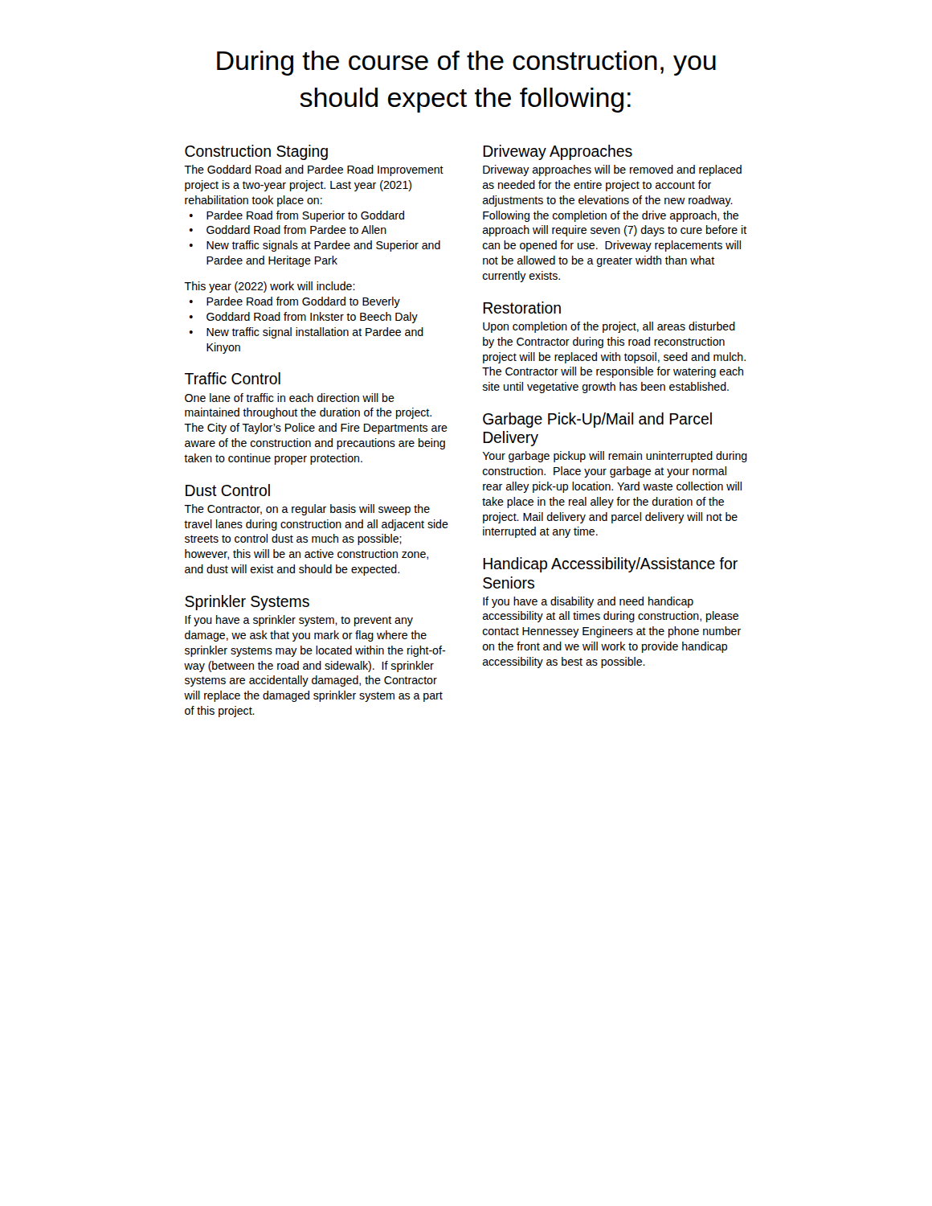During the course of the construction, you should expect the following:
Construction Staging
The Goddard Road and Pardee Road Improvement project is a two-year project. Last year (2021) rehabilitation took place on:
Pardee Road from Superior to Goddard
Goddard Road from Pardee to Allen
New traffic signals at Pardee and Superior and Pardee and Heritage Park
This year (2022) work will include:
Pardee Road from Goddard to Beverly
Goddard Road from Inkster to Beech Daly
New traffic signal installation at Pardee and Kinyon
Traffic Control
One lane of traffic in each direction will be maintained throughout the duration of the project. The City of Taylor’s Police and Fire Departments are aware of the construction and precautions are being taken to continue proper protection.
Dust Control
The Contractor, on a regular basis will sweep the travel lanes during construction and all adjacent side streets to control dust as much as possible; however, this will be an active construction zone, and dust will exist and should be expected.
Sprinkler Systems
If you have a sprinkler system, to prevent any damage, we ask that you mark or flag where the sprinkler systems may be located within the right-of-way (between the road and sidewalk). If sprinkler systems are accidentally damaged, the Contractor will replace the damaged sprinkler system as a part of this project.
Driveway Approaches
Driveway approaches will be removed and replaced as needed for the entire project to account for adjustments to the elevations of the new roadway. Following the completion of the drive approach, the approach will require seven (7) days to cure before it can be opened for use. Driveway replacements will not be allowed to be a greater width than what currently exists.
Restoration
Upon completion of the project, all areas disturbed by the Contractor during this road reconstruction project will be replaced with topsoil, seed and mulch. The Contractor will be responsible for watering each site until vegetative growth has been established.
Garbage Pick-Up/Mail and Parcel Delivery
Your garbage pickup will remain uninterrupted during construction. Place your garbage at your normal rear alley pick-up location. Yard waste collection will take place in the real alley for the duration of the project. Mail delivery and parcel delivery will not be interrupted at any time.
Handicap Accessibility/Assistance for Seniors
If you have a disability and need handicap accessibility at all times during construction, please contact Hennessey Engineers at the phone number on the front and we will work to provide handicap accessibility as best as possible.